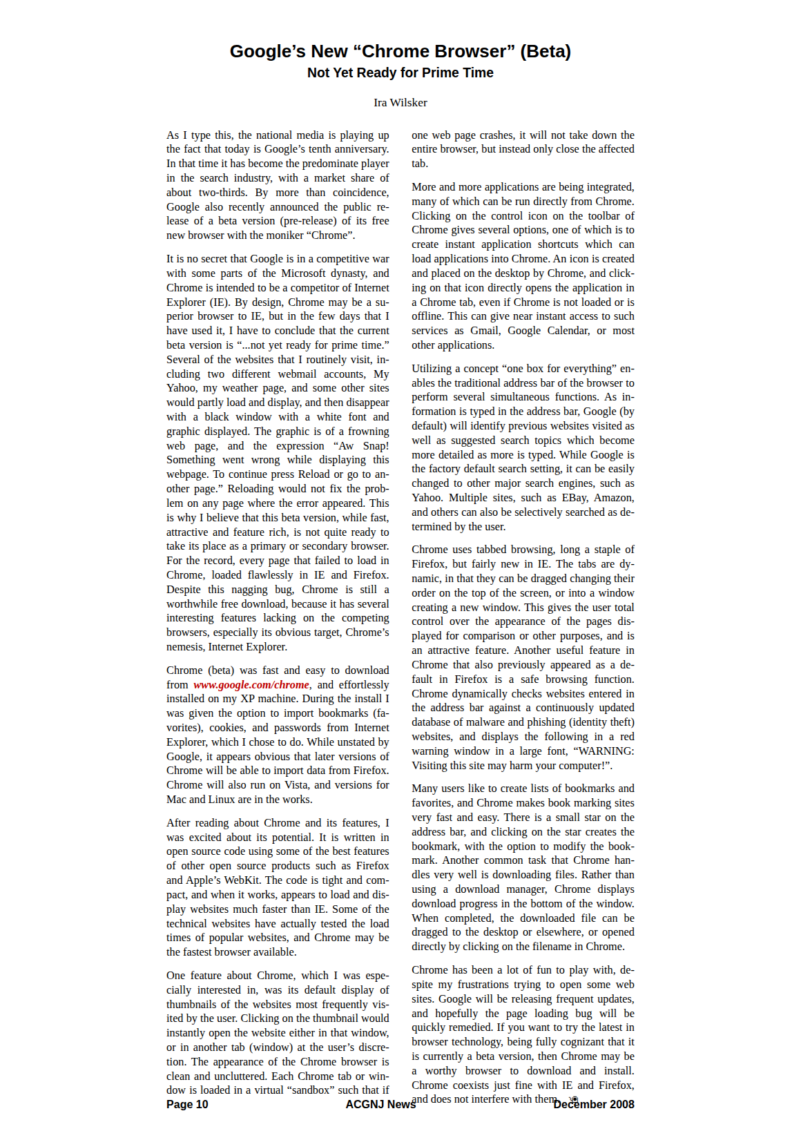Google’s New “Chrome Browser” (Beta)
Not Yet Ready for Prime Time
Ira Wilsker
As I type this, the national media is playing up the fact that today is Google’s tenth anniversary. In that time it has become the predominate player in the search industry, with a market share of about two-thirds. By more than coincidence, Google also recently announced the public release of a beta version (pre-release) of its free new browser with the moniker “Chrome”.
It is no secret that Google is in a competitive war with some parts of the Microsoft dynasty, and Chrome is intended to be a competitor of Internet Explorer (IE). By design, Chrome may be a superior browser to IE, but in the few days that I have used it, I have to conclude that the current beta version is “...not yet ready for prime time.” Several of the websites that I routinely visit, including two different webmail accounts, My Yahoo, my weather page, and some other sites would partly load and display, and then disappear with a black window with a white font and graphic displayed. The graphic is of a frowning web page, and the expression “Aw Snap! Something went wrong while displaying this webpage. To continue press Reload or go to another page.” Reloading would not fix the problem on any page where the error appeared. This is why I believe that this beta version, while fast, attractive and feature rich, is not quite ready to take its place as a primary or secondary browser. For the record, every page that failed to load in Chrome, loaded flawlessly in IE and Firefox. Despite this nagging bug, Chrome is still a worthwhile free download, because it has several interesting features lacking on the competing browsers, especially its obvious target, Chrome’s nemesis, Internet Explorer.
Chrome (beta) was fast and easy to download from www.google.com/chrome, and effortlessly installed on my XP machine. During the install I was given the option to import bookmarks (favorites), cookies, and passwords from Internet Explorer, which I chose to do. While unstated by Google, it appears obvious that later versions of Chrome will be able to import data from Firefox. Chrome will also run on Vista, and versions for Mac and Linux are in the works.
After reading about Chrome and its features, I was excited about its potential. It is written in open source code using some of the best features of other open source products such as Firefox and Apple’s WebKit. The code is tight and compact, and when it works, appears to load and display websites much faster than IE. Some of the technical websites have actually tested the load times of popular websites, and Chrome may be the fastest browser available.
One feature about Chrome, which I was especially interested in, was its default display of thumbnails of the websites most frequently visited by the user. Clicking on the thumbnail would instantly open the website either in that window, or in another tab (window) at the user’s discretion. The appearance of the Chrome browser is clean and uncluttered. Each Chrome tab or window is loaded in a virtual “sandbox” such that if one web page crashes, it will not take down the entire browser, but instead only close the affected tab.
More and more applications are being integrated, many of which can be run directly from Chrome. Clicking on the control icon on the toolbar of Chrome gives several options, one of which is to create instant application shortcuts which can load applications into Chrome. An icon is created and placed on the desktop by Chrome, and clicking on that icon directly opens the application in a Chrome tab, even if Chrome is not loaded or is offline. This can give near instant access to such services as Gmail, Google Calendar, or most other applications.
Utilizing a concept “one box for everything” enables the traditional address bar of the browser to perform several simultaneous functions. As information is typed in the address bar, Google (by default) will identify previous websites visited as well as suggested search topics which become more detailed as more is typed. While Google is the factory default search setting, it can be easily changed to other major search engines, such as Yahoo. Multiple sites, such as EBay, Amazon, and others can also be selectively searched as determined by the user.
Chrome uses tabbed browsing, long a staple of Firefox, but fairly new in IE. The tabs are dynamic, in that they can be dragged changing their order on the top of the screen, or into a window creating a new window. This gives the user total control over the appearance of the pages displayed for comparison or other purposes, and is an attractive feature. Another useful feature in Chrome that also previously appeared as a default in Firefox is a safe browsing function. Chrome dynamically checks websites entered in the address bar against a continuously updated database of malware and phishing (identity theft) websites, and displays the following in a red warning window in a large font, “WARNING: Visiting this site may harm your computer!”.
Many users like to create lists of bookmarks and favorites, and Chrome makes book marking sites very fast and easy. There is a small star on the address bar, and clicking on the star creates the bookmark, with the option to modify the bookmark. Another common task that Chrome handles very well is downloading files. Rather than using a download manager, Chrome displays download progress in the bottom of the window. When completed, the downloaded file can be dragged to the desktop or elsewhere, or opened directly by clicking on the filename in Chrome.
Chrome has been a lot of fun to play with, despite my frustrations trying to open some web sites. Google will be releasing frequent updates, and hopefully the page loading bug will be quickly remedied. If you want to try the latest in browser technology, being fully cognizant that it is currently a beta version, then Chrome may be a worthy browser to download and install. Chrome coexists just fine with IE and Firefox, and does not interfere with them.🖲
Page 10
ACGNJ News
December 2008